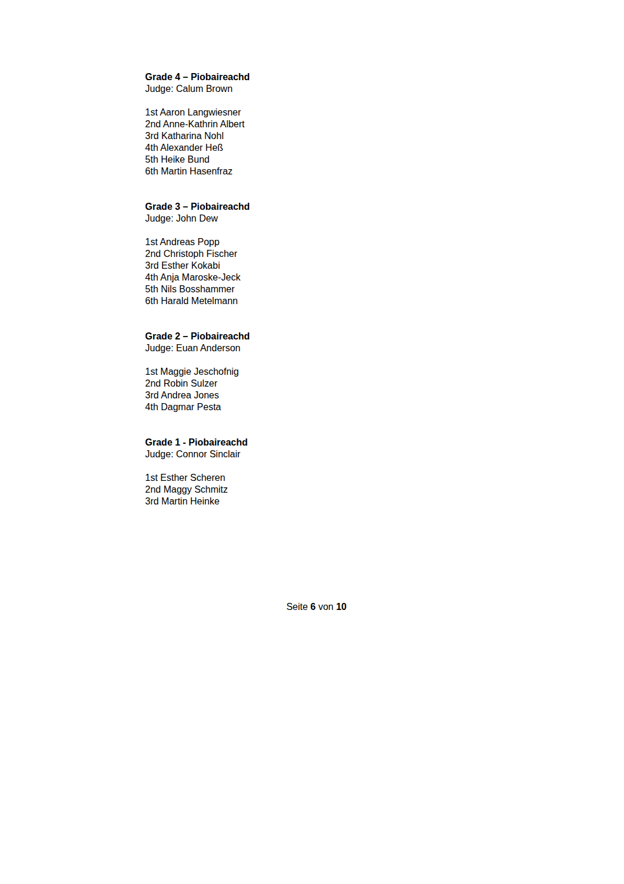Grade 4 – Piobaireachd
Judge: Calum Brown
1st Aaron Langwiesner
2nd Anne-Kathrin Albert
3rd Katharina Nohl
4th Alexander Heß
5th Heike Bund
6th Martin Hasenfraz
Grade 3 – Piobaireachd
Judge: John Dew
1st Andreas Popp
2nd Christoph Fischer
3rd Esther Kokabi
4th Anja Maroske-Jeck
5th Nils Bosshammer
6th Harald Metelmann
Grade 2 – Piobaireachd
Judge: Euan Anderson
1st Maggie Jeschofnig
2nd Robin Sulzer
3rd Andrea Jones
4th Dagmar Pesta
Grade 1 - Piobaireachd
Judge: Connor Sinclair
1st Esther Scheren
2nd Maggy Schmitz
3rd Martin Heinke
Seite 6 von 10